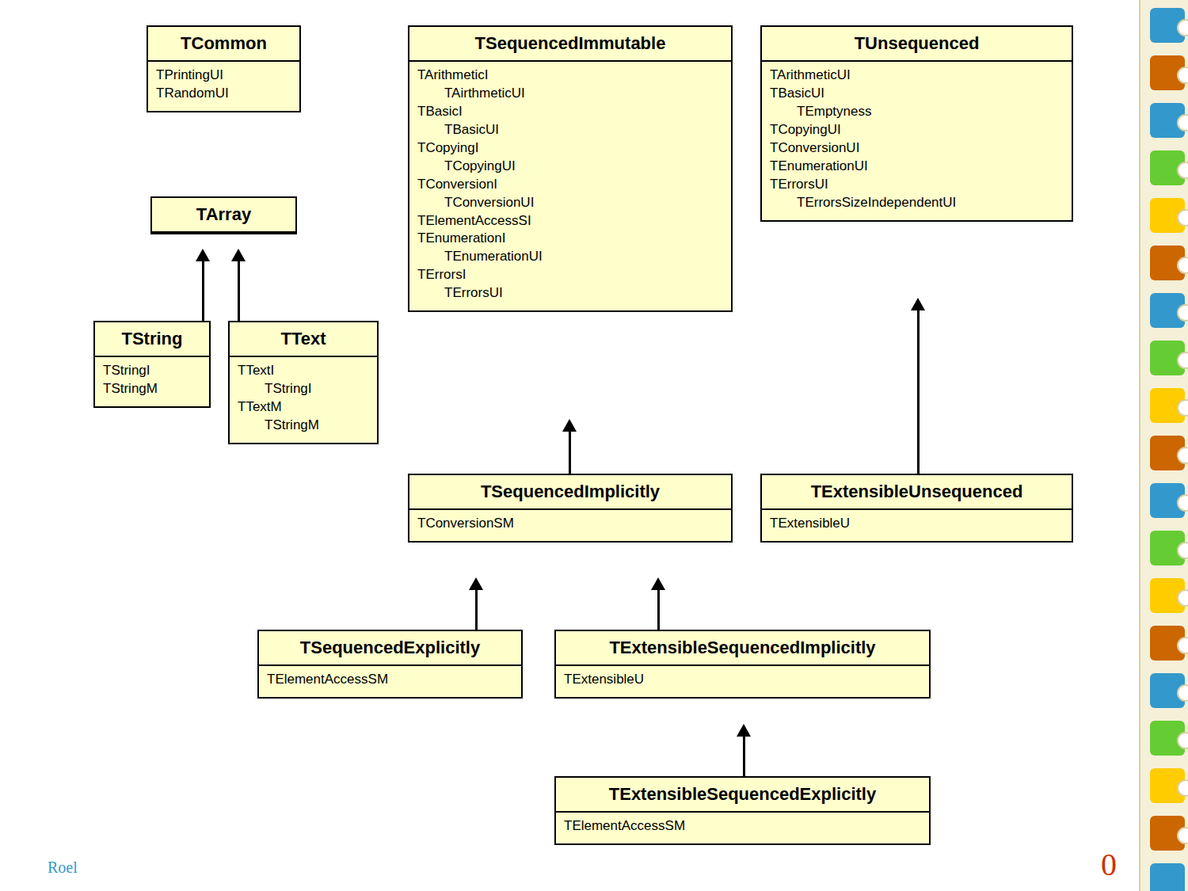TCommon
TPrintingUI
TRandomUI
TSequencedImmutable
TArithmeticI
TAirthmeticUI
TBasicI
TBasicUI
TCopyingI
TCopyingUI
TConversionI
TConversionUI
TElementAccessSI
TEnumerationI
TEnumerationUI
TErrorsI
TErrorsUI
TUnsequenced
TArithmeticUI
TBasicUI
TEmptyness
TCopyingUI
TConversionUI
TEnumerationUI
TErrorsUI
TErrorsSizeIndependentUI
TArray
TString
TStringI
TStringM
TText
TTextI
TStringI
TTextM
TStringM
TSequencedImplicitly
TConversionSM
TExtensibleUnsequenced
TExtensibleU
TSequencedExplicitly
TElementAccessSM
TExtensibleSequencedImplicitly
TExtensibleU
TExtensibleSequencedExplicitly
TElementAccessSM
Roel
0